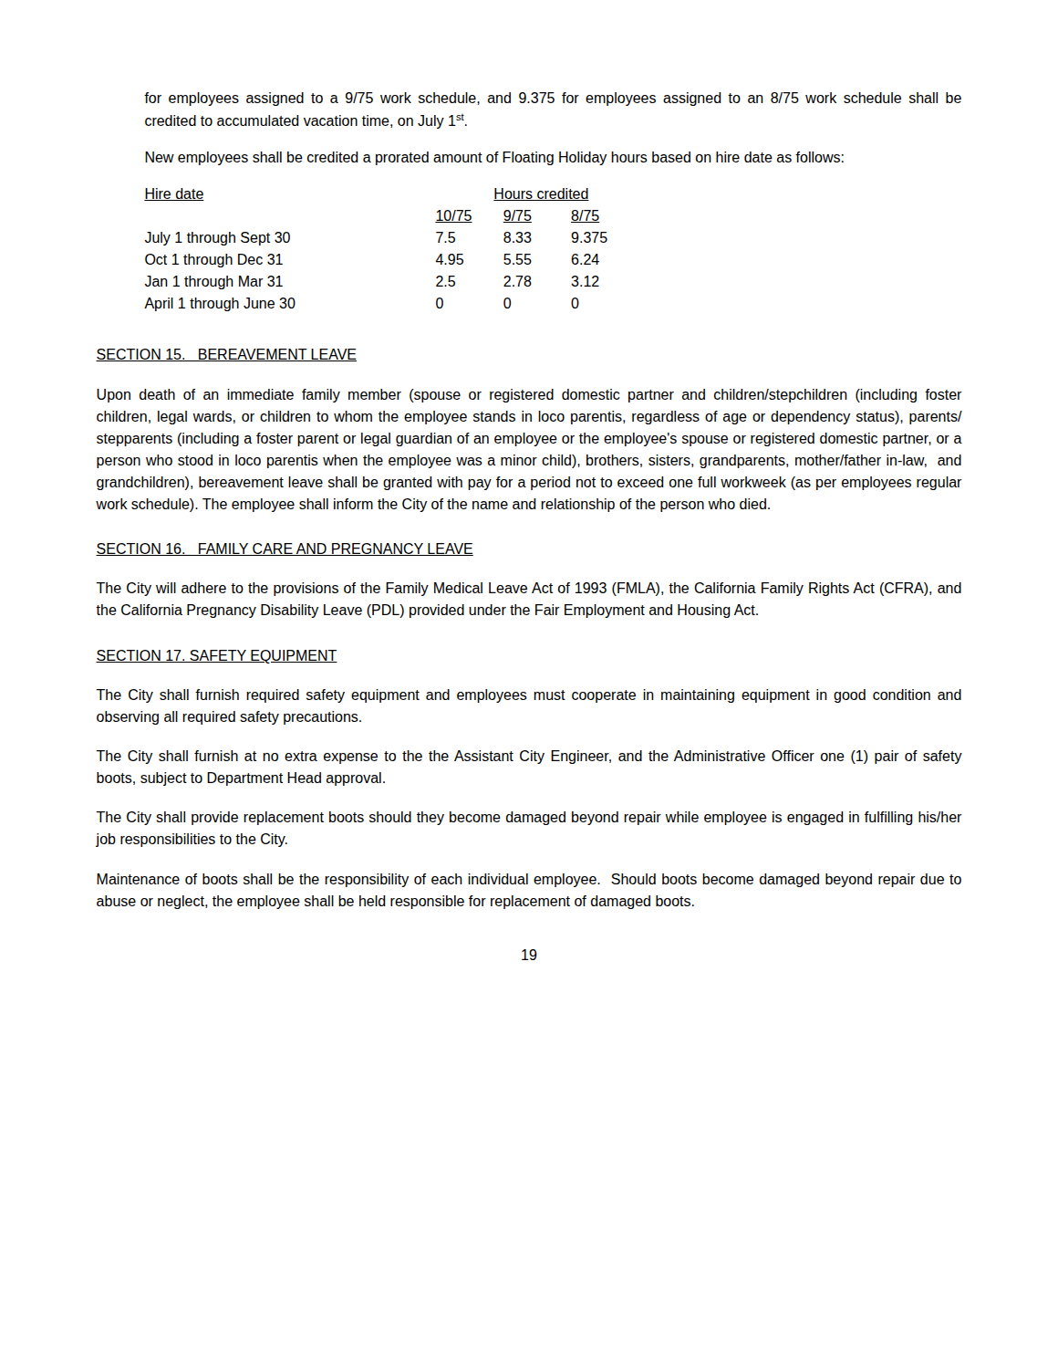for employees assigned to a 9/75 work schedule, and 9.375 for employees assigned to an 8/75 work schedule shall be credited to accumulated vacation time, on July 1st.
New employees shall be credited a prorated amount of Floating Holiday hours based on hire date as follows:
| Hire date | Hours credited |
| --- | --- |
| | 10/75 | 9/75 | 8/75 |
| July 1 through Sept 30 | 7.5 | 8.33 | 9.375 |
| Oct 1 through Dec 31 | 4.95 | 5.55 | 6.24 |
| Jan 1 through Mar 31 | 2.5 | 2.78 | 3.12 |
| April 1 through June 30 | 0 | 0 | 0 |
SECTION 15. BEREAVEMENT LEAVE
Upon death of an immediate family member (spouse or registered domestic partner and children/stepchildren (including foster children, legal wards, or children to whom the employee stands in loco parentis, regardless of age or dependency status), parents/ stepparents (including a foster parent or legal guardian of an employee or the employee's spouse or registered domestic partner, or a person who stood in loco parentis when the employee was a minor child), brothers, sisters, grandparents, mother/father in-law, and grandchildren), bereavement leave shall be granted with pay for a period not to exceed one full workweek (as per employees regular work schedule). The employee shall inform the City of the name and relationship of the person who died.
SECTION 16. FAMILY CARE AND PREGNANCY LEAVE
The City will adhere to the provisions of the Family Medical Leave Act of 1993 (FMLA), the California Family Rights Act (CFRA), and the California Pregnancy Disability Leave (PDL) provided under the Fair Employment and Housing Act.
SECTION 17. SAFETY EQUIPMENT
The City shall furnish required safety equipment and employees must cooperate in maintaining equipment in good condition and observing all required safety precautions.
The City shall furnish at no extra expense to the the Assistant City Engineer, and the Administrative Officer one (1) pair of safety boots, subject to Department Head approval.
The City shall provide replacement boots should they become damaged beyond repair while employee is engaged in fulfilling his/her job responsibilities to the City.
Maintenance of boots shall be the responsibility of each individual employee. Should boots become damaged beyond repair due to abuse or neglect, the employee shall be held responsible for replacement of damaged boots.
19